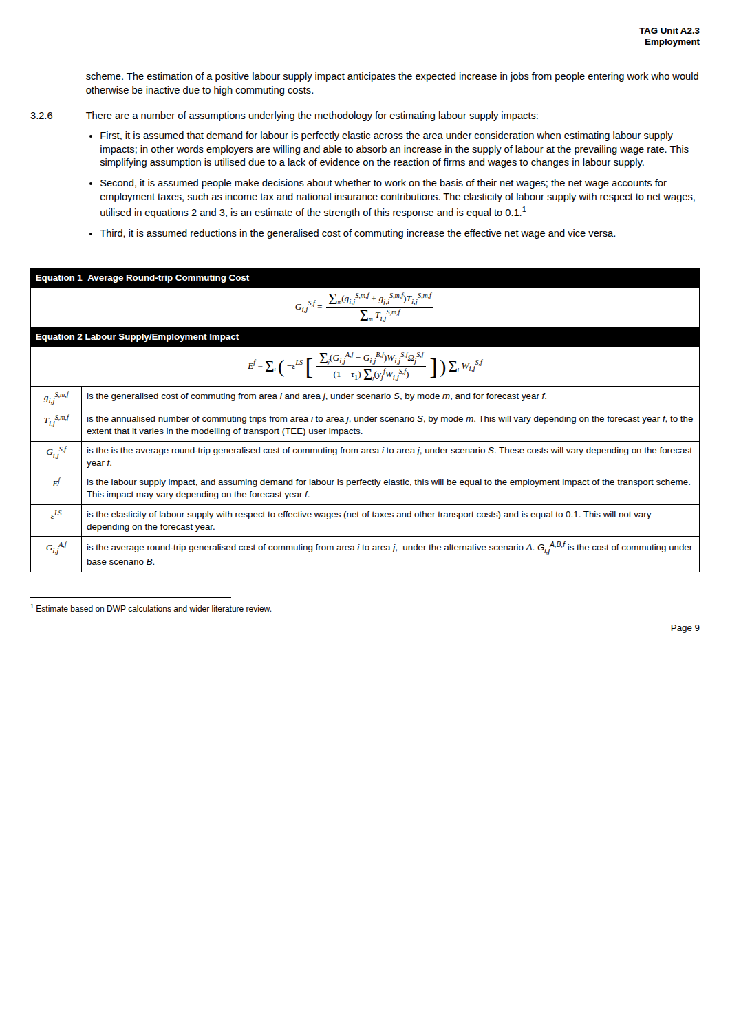TAG Unit A2.3
Employment
scheme. The estimation of a positive labour supply impact anticipates the expected increase in jobs from people entering work who would otherwise be inactive due to high commuting costs.
3.2.6
There are a number of assumptions underlying the methodology for estimating labour supply impacts:
First, it is assumed that demand for labour is perfectly elastic across the area under consideration when estimating labour supply impacts; in other words employers are willing and able to absorb an increase in the supply of labour at the prevailing wage rate. This simplifying assumption is utilised due to a lack of evidence on the reaction of firms and wages to changes in labour supply.
Second, it is assumed people make decisions about whether to work on the basis of their net wages; the net wage accounts for employment taxes, such as income tax and national insurance contributions. The elasticity of labour supply with respect to net wages, utilised in equations 2 and 3, is an estimate of the strength of this response and is equal to 0.1.1
Third, it is assumed reductions in the generalised cost of commuting increase the effective net wage and vice versa.
| Equation 1 Average Round-trip Commuting Cost |
| G i,j S,f = Σ m ( g i,j S,m,f + g j,i S,m,f ) T i,j S,m,f Σ m T i,j S,m,f |
| Equation 2 Labour Supply/Employment Impact |
| E f = Σ i ( − ε LS [ Σ j ( G i,j A,f − G i,j B,f ) W i,j S,f Ω j S,f (1 − τ 1 ) Σ j ( y j f W i,j S,f ) ] ) Σ j W i,j S,f |
| g i,j S,m,f | is the generalised cost of commuting from area i and area j , under scenario S , by mode m , and for forecast year f . |
| T i,j S,m,f | is the annualised number of commuting trips from area i to area j , under scenario S , by mode m . This will vary depending on the forecast year f , to the extent that it varies in the modelling of transport (TEE) user impacts. |
| G i,j S,f | is the is the average round-trip generalised cost of commuting from area i to area j , under scenario S . These costs will vary depending on the forecast year f . |
| E f | is the labour supply impact, and assuming demand for labour is perfectly elastic, this will be equal to the employment impact of the transport scheme. This impact may vary depending on the forecast year f . |
| ε LS | is the elasticity of labour supply with respect to effective wages (net of taxes and other transport costs) and is equal to 0.1. This will not vary depending on the forecast year. |
| G i,j A,f | is the average round-trip generalised cost of commuting from area i to area j , under the alternative scenario A . G i,j A,B,f is the cost of commuting under base scenario B . |
1 Estimate based on DWP calculations and wider literature review.
Page 9